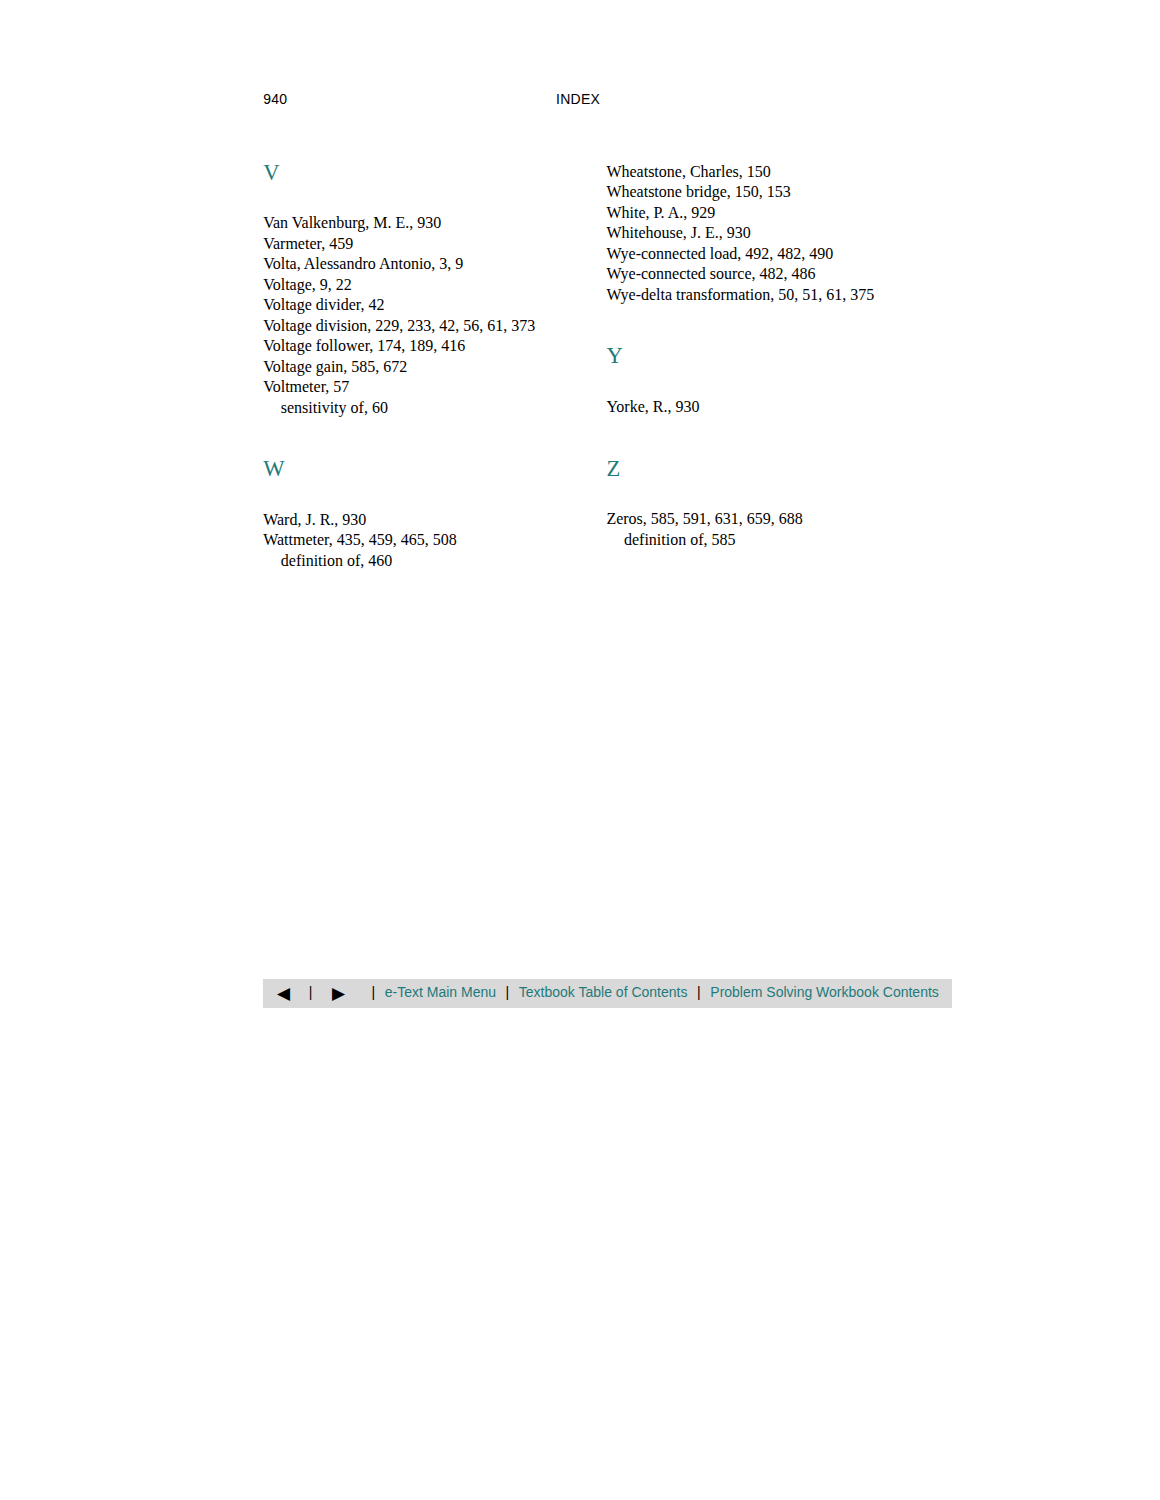940
INDEX
V
Van Valkenburg, M. E., 930
Varmeter, 459
Volta, Alessandro Antonio, 3, 9
Voltage, 9, 22
Voltage divider, 42
Voltage division, 229, 233, 42, 56, 61, 373
Voltage follower, 174, 189, 416
Voltage gain, 585, 672
Voltmeter, 57
sensitivity of, 60
W
Ward, J. R., 930
Wattmeter, 435, 459, 465, 508
definition of, 460
Wheatstone, Charles, 150
Wheatstone bridge, 150, 153
White, P. A., 929
Whitehouse, J. E., 930
Wye-connected load, 492, 482, 490
Wye-connected source, 482, 486
Wye-delta transformation, 50, 51, 61, 375
Y
Yorke, R., 930
Z
Zeros, 585, 591, 631, 659, 688
definition of, 585
◀ | ▶
| e-Text Main Menu | Textbook Table of Contents | Problem Solving Workbook Contents